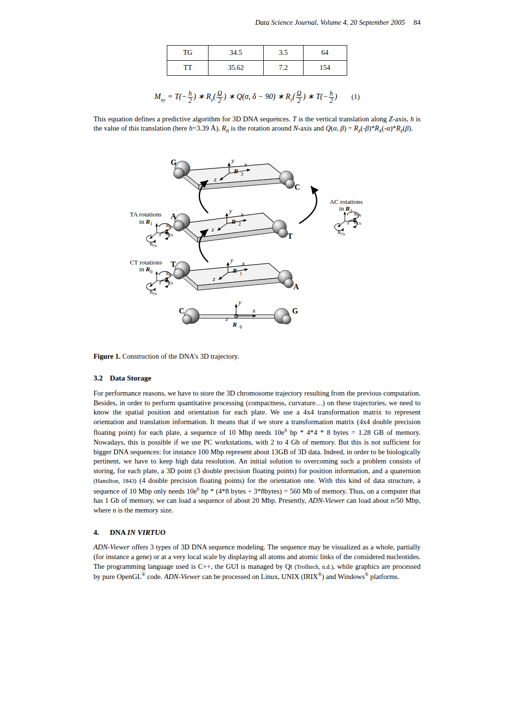Data Science Journal, Volume 4, 20 September 200584
| TG | 34.5 | 3.5 | 64 |
| TT | 35.62 | 7.2 | 154 |
Mxy = T(−h 2) ∗ Rz(Ω 2) ∗ Q(σ, δ − 90) ∗ Rz(Ω 2) ∗ T(−h 2)
(1)
This equation defines a predictive algorithm for 3D DNA sequences. T is the vertical translation along Z-axis, h is the value of this translation (here h=3.39 Å). Rn is the rotation around N-axis and Q(α, β) = Rz(-β)*Rx(-α)*Rz(β).
G C x y z R 3 A T x y z R 2 T A x y z R 1 C G y x z R 0 TA rotations in R1 ROy ROz ROx CT rotations in R0 ROy ROz ROx AC rotations in R2 ROy ROz ROx
Figure 1. Construction of the DNA’s 3D trajectory.
3.2 Data Storage
For performance reasons, we have to store the 3D chromosome trajectory resulting from the previous computation. Besides, in order to perform quantitative processing (compactness, curvature…) on these trajectories, we need to know the spatial position and orientation for each plate. We use a 4x4 transformation matrix to represent orientation and translation information. It means that if we store a transformation matrix (4x4 double precision floating point) for each plate, a sequence of 10 Mbp needs 10e6 bp * 4*4 * 8 bytes = 1.28 GB of memory. Nowadays, this is possible if we use PC workstations, with 2 to 4 Gb of memory. But this is not sufficient for bigger DNA sequences: for instance 100 Mbp represent about 13GB of 3D data. Indeed, in order to be biologically pertinent, we have to keep high data resolution. An initial solution to overcoming such a problem consists of storing, for each plate, a 3D point (3 double precision floating points) for position information, and a quaternion (Hamilton, 1843) (4 double precision floating points) for the orientation one. With this kind of data structure, a sequence of 10 Mbp only needs 10e6 bp * (4*8 bytes + 3*8bytes) = 560 Mb of memory. Thus, on a computer that has 1 Gb of memory, we can load a sequence of about 20 Mbp. Presently, ADN-Viewer can load about n/50 Mbp, where n is the memory size.
4. DNA IN VIRTUO
ADN-Viewer offers 3 types of 3D DNA sequence modeling. The sequence may be visualized as a whole, partially (for instance a gene) or at a very local scale by displaying all atoms and atomic links of the considered nucleotides. The programming language used is C++, the GUI is managed by Qt (Trolltech, n.d.), while graphics are processed by pure OpenGL® code. ADN-Viewer can be processed on Linux, UNIX (IRIX®) and Windows® platforms.